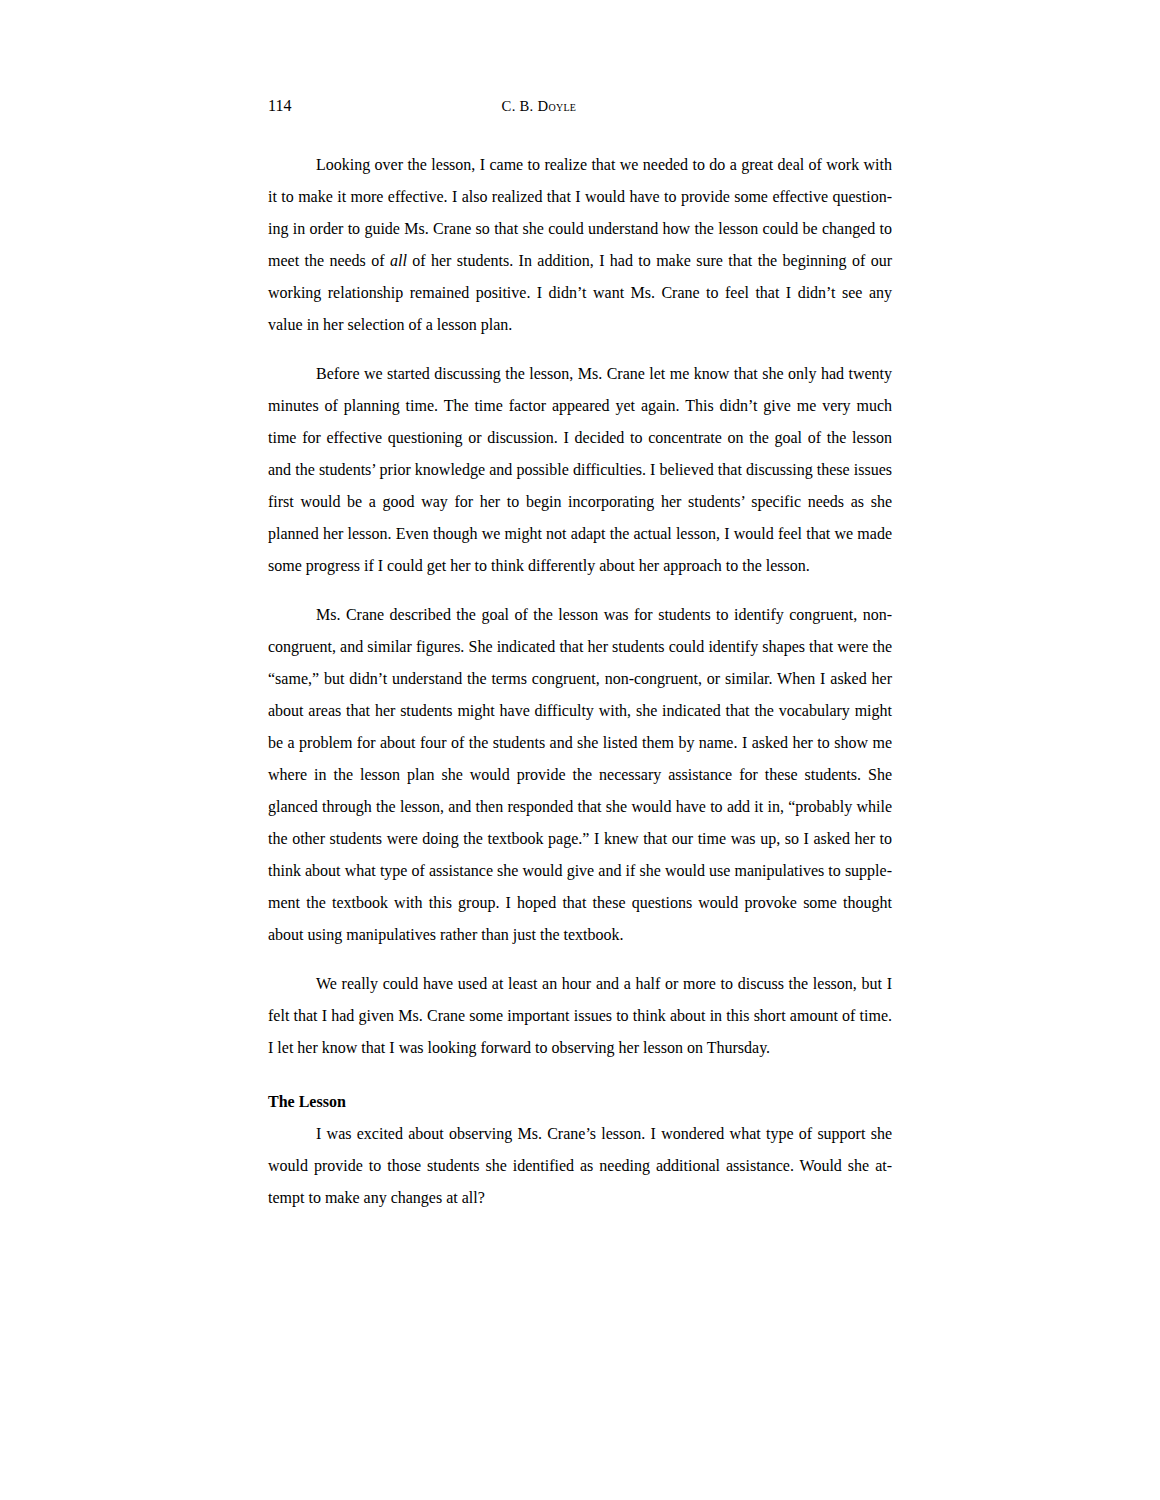114 C. B. Doyle
Looking over the lesson, I came to realize that we needed to do a great deal of work with it to make it more effective. I also realized that I would have to provide some effective questioning in order to guide Ms. Crane so that she could understand how the lesson could be changed to meet the needs of all of her students. In addition, I had to make sure that the beginning of our working relationship remained positive. I didn’t want Ms. Crane to feel that I didn’t see any value in her selection of a lesson plan.
Before we started discussing the lesson, Ms. Crane let me know that she only had twenty minutes of planning time. The time factor appeared yet again. This didn’t give me very much time for effective questioning or discussion. I decided to concentrate on the goal of the lesson and the students’ prior knowledge and possible difficulties. I believed that discussing these issues first would be a good way for her to begin incorporating her students’ specific needs as she planned her lesson. Even though we might not adapt the actual lesson, I would feel that we made some progress if I could get her to think differently about her approach to the lesson.
Ms. Crane described the goal of the lesson was for students to identify congruent, non-congruent, and similar figures. She indicated that her students could identify shapes that were the “same,” but didn’t understand the terms congruent, non-congruent, or similar. When I asked her about areas that her students might have difficulty with, she indicated that the vocabulary might be a problem for about four of the students and she listed them by name. I asked her to show me where in the lesson plan she would provide the necessary assistance for these students. She glanced through the lesson, and then responded that she would have to add it in, “probably while the other students were doing the textbook page.” I knew that our time was up, so I asked her to think about what type of assistance she would give and if she would use manipulatives to supplement the textbook with this group. I hoped that these questions would provoke some thought about using manipulatives rather than just the textbook.
We really could have used at least an hour and a half or more to discuss the lesson, but I felt that I had given Ms. Crane some important issues to think about in this short amount of time. I let her know that I was looking forward to observing her lesson on Thursday.
The Lesson
I was excited about observing Ms. Crane’s lesson. I wondered what type of support she would provide to those students she identified as needing additional assistance. Would she attempt to make any changes at all?